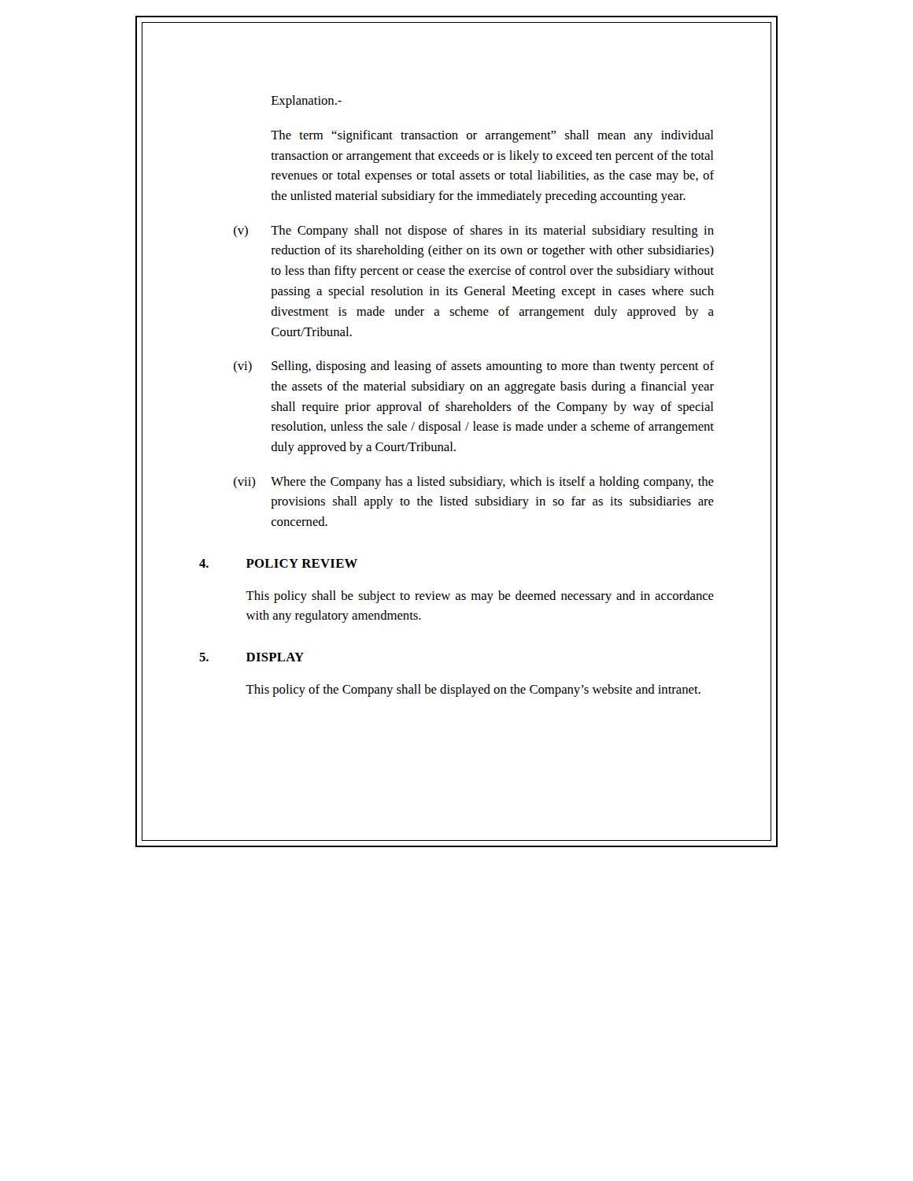Explanation.-
The term “significant transaction or arrangement” shall mean any individual transaction or arrangement that exceeds or is likely to exceed ten percent of the total revenues or total expenses or total assets or total liabilities, as the case may be, of the unlisted material subsidiary for the immediately preceding accounting year.
(v)
The Company shall not dispose of shares in its material subsidiary resulting in reduction of its shareholding (either on its own or together with other subsidiaries) to less than fifty percent or cease the exercise of control over the subsidiary without passing a special resolution in its General Meeting except in cases where such divestment is made under a scheme of arrangement duly approved by a Court/Tribunal.
(vi)
Selling, disposing and leasing of assets amounting to more than twenty percent of the assets of the material subsidiary on an aggregate basis during a financial year shall require prior approval of shareholders of the Company by way of special resolution, unless the sale / disposal / lease is made under a scheme of arrangement duly approved by a Court/Tribunal.
(vii)
Where the Company has a listed subsidiary, which is itself a holding company, the provisions shall apply to the listed subsidiary in so far as its subsidiaries are concerned.
4.
POLICY REVIEW
This policy shall be subject to review as may be deemed necessary and in accordance with any regulatory amendments.
5.
DISPLAY
This policy of the Company shall be displayed on the Company’s website and intranet.